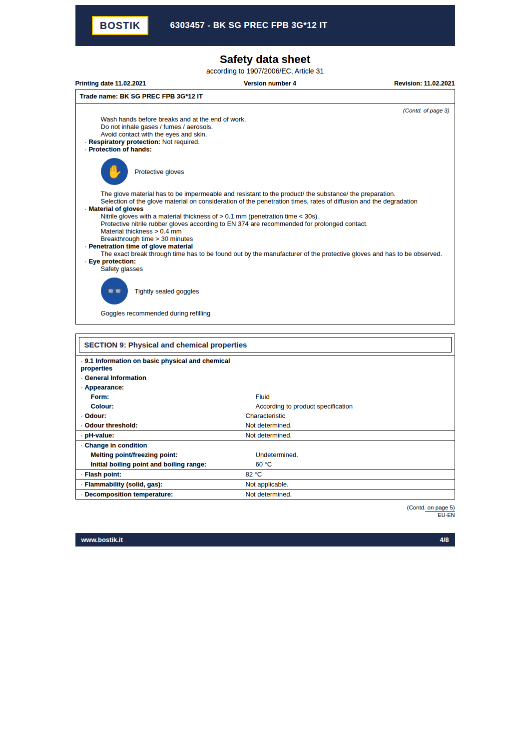BOSTIK
6303457 - BK SG PREC FPB 3G*12 IT
Safety data sheet
according to 1907/2006/EC, Article 31
Printing date 11.02.2021
Version number 4
Revision: 11.02.2021
Trade name: BK SG PREC FPB 3G*12 IT
(Contd. of page 3)
Wash hands before breaks and at the end of work.
Do not inhale gases / fumes / aerosols.
Avoid contact with the eyes and skin.
· Respiratory protection: Not required.
· Protection of hands:
✋
Protective gloves
The glove material has to be impermeable and resistant to the product/ the substance/ the preparation.
Selection of the glove material on consideration of the penetration times, rates of diffusion and the degradation
· Material of gloves
Nitrile gloves with a material thickness of > 0.1 mm (penetration time < 30s).
Protective nitrile rubber gloves according to EN 374 are recommended for prolonged contact.
Material thickness > 0.4 mm
Breakthrough time > 30 minutes
· Penetration time of glove material
The exact break through time has to be found out by the manufacturer of the protective gloves and has to be observed.
· Eye protection:
Safety glasses
👓
Tightly sealed goggles
Goggles recommended during refilling
SECTION 9: Physical and chemical properties
· 9.1 Information on basic physical and chemical properties
· General Information
· Appearance:
Form:
Fluid
Colour:
According to product specification
· Odour:
Characteristic
· Odour threshold:
Not determined.
· pH-value:
Not determined.
· Change in condition
Melting point/freezing point:
Undetermined.
Initial boiling point and boiling range:
60 °C
· Flash point:
82 °C
· Flammability (solid, gas):
Not applicable.
· Decomposition temperature:
Not determined.
(Contd. on page 5)
EU-EN
www.bostik.it
4/8